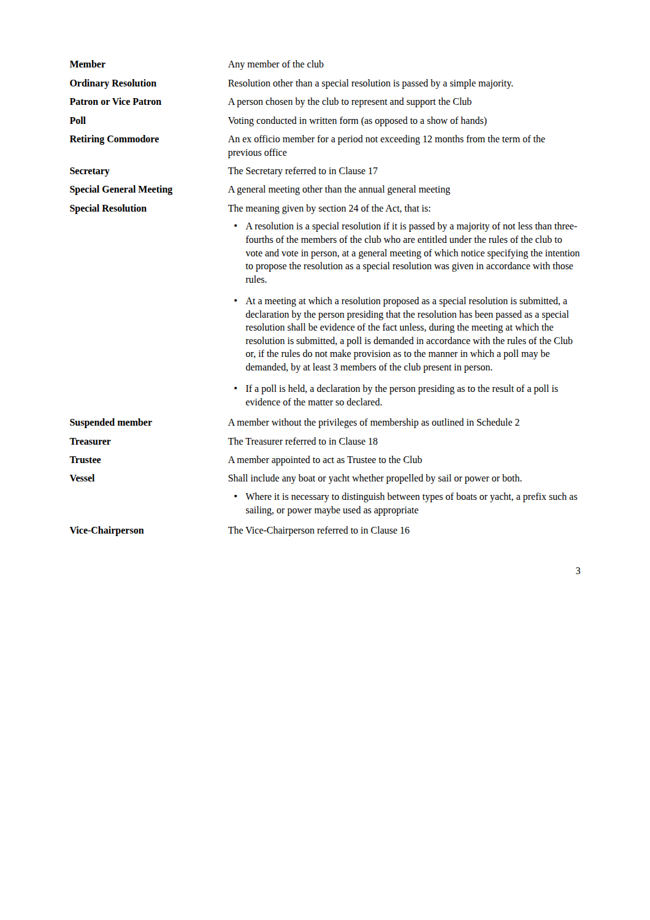| Member | Any member of the club |
| Ordinary Resolution | Resolution other than a special resolution is passed by a simple majority. |
| Patron or Vice Patron | A person chosen by the club to represent and support the Club |
| Poll | Voting conducted in written form (as opposed to a show of hands) |
| Retiring Commodore | An ex officio member for a period not exceeding 12 months from the term of the previous office |
| Secretary | The Secretary referred to in Clause 17 |
| Special General Meeting | A general meeting other than the annual general meeting |
| Special Resolution | The meaning given by section 24 of the Act, that is: A resolution is a special resolution if it is passed by a majority of not less than three-fourths of the members of the club who are entitled under the rules of the club to vote and vote in person, at a general meeting of which notice specifying the intention to propose the resolution as a special resolution was given in accordance with those rules. At a meeting at which a resolution proposed as a special resolution is submitted, a declaration by the person presiding that the resolution has been passed as a special resolution shall be evidence of the fact unless, during the meeting at which the resolution is submitted, a poll is demanded in accordance with the rules of the Club or, if the rules do not make provision as to the manner in which a poll may be demanded, by at least 3 members of the club present in person. If a poll is held, a declaration by the person presiding as to the result of a poll is evidence of the matter so declared. |
| Suspended member | A member without the privileges of membership as outlined in Schedule 2 |
| Treasurer | The Treasurer referred to in Clause 18 |
| Trustee | A member appointed to act as Trustee to the Club |
| Vessel | Shall include any boat or yacht whether propelled by sail or power or both. Where it is necessary to distinguish between types of boats or yacht, a prefix such as sailing, or power maybe used as appropriate |
| Vice-Chairperson | The Vice-Chairperson referred to in Clause 16 |
3